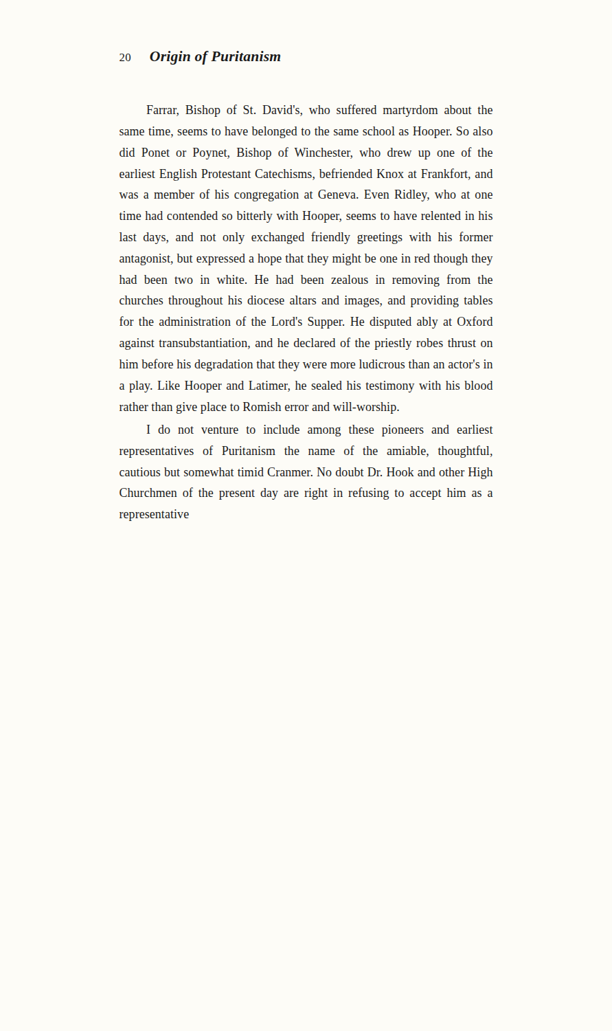20
Origin of Puritanism
Farrar, Bishop of St. David's, who suffered martyrdom about the same time, seems to have belonged to the same school as Hooper. So also did Ponet or Poynet, Bishop of Winchester, who drew up one of the earliest English Protestant Catechisms, befriended Knox at Frankfort, and was a member of his congregation at Geneva. Even Ridley, who at one time had contended so bitterly with Hooper, seems to have relented in his last days, and not only exchanged friendly greetings with his former antagonist, but expressed a hope that they might be one in red though they had been two in white. He had been zealous in removing from the churches throughout his diocese altars and images, and providing tables for the administration of the Lord's Supper. He disputed ably at Oxford against transubstantiation, and he declared of the priestly robes thrust on him before his degradation that they were more ludicrous than an actor's in a play. Like Hooper and Latimer, he sealed his testimony with his blood rather than give place to Romish error and will-worship.
I do not venture to include among these pioneers and earliest representatives of Puritanism the name of the amiable, thoughtful, cautious but somewhat timid Cranmer. No doubt Dr. Hook and other High Churchmen of the present day are right in refusing to accept him as a representative